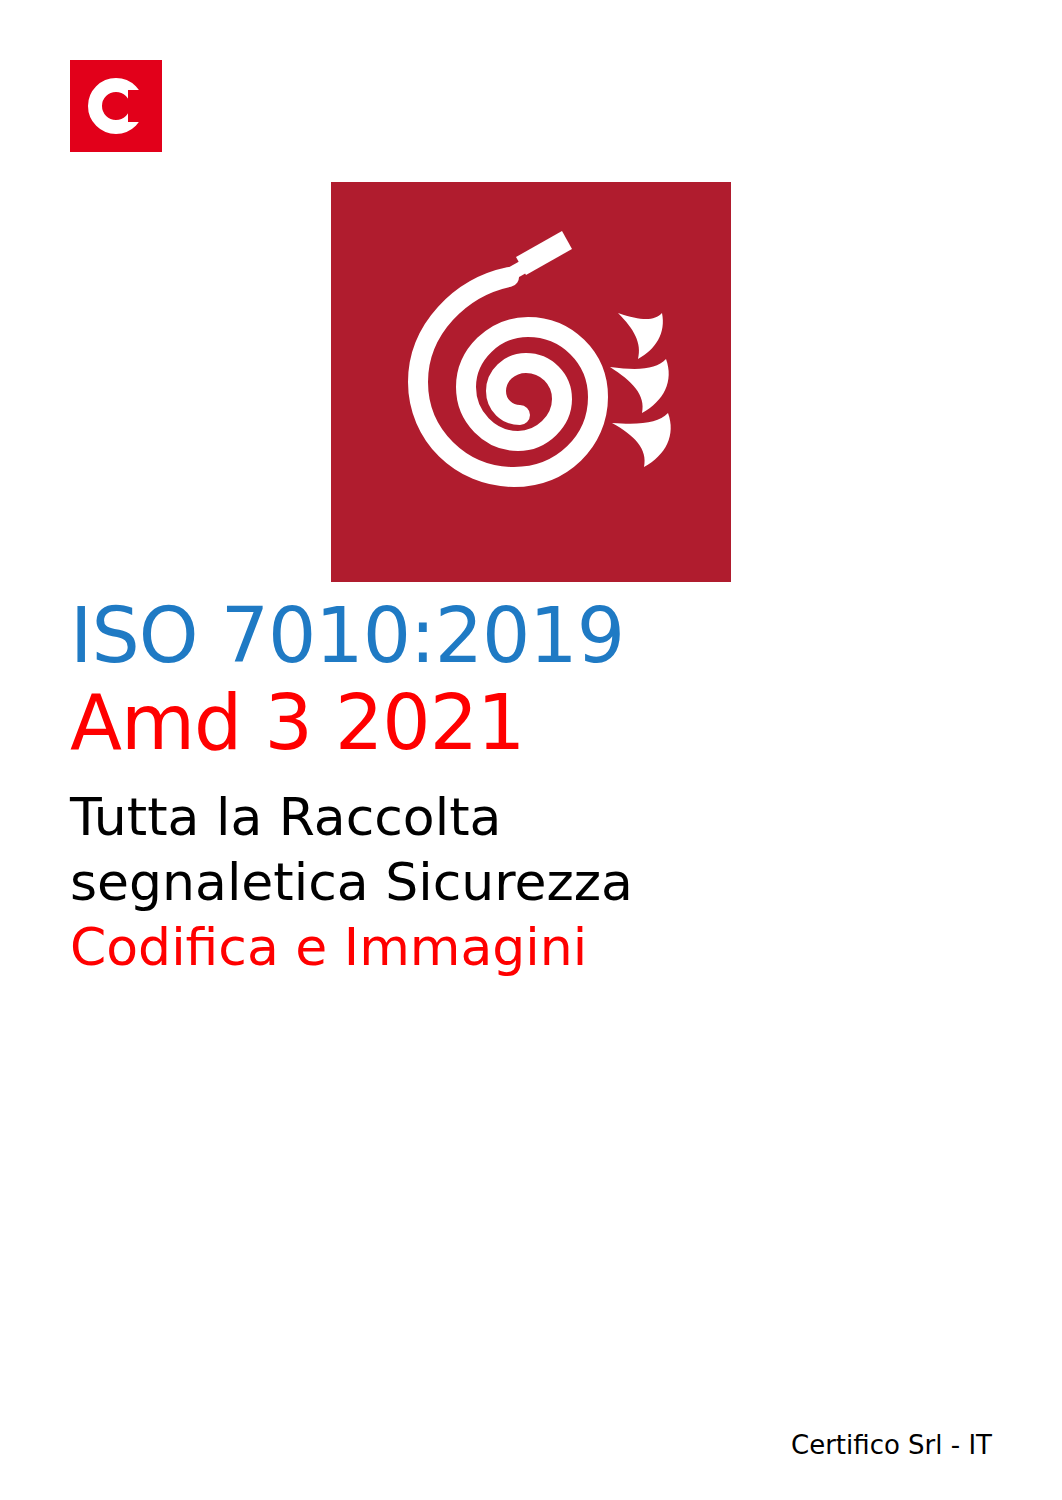ISO 7010:2019
Amd 3 2021
Tutta la Raccolta
segnaletica Sicurezza
Codifica e Immagini
Certifico Srl - IT